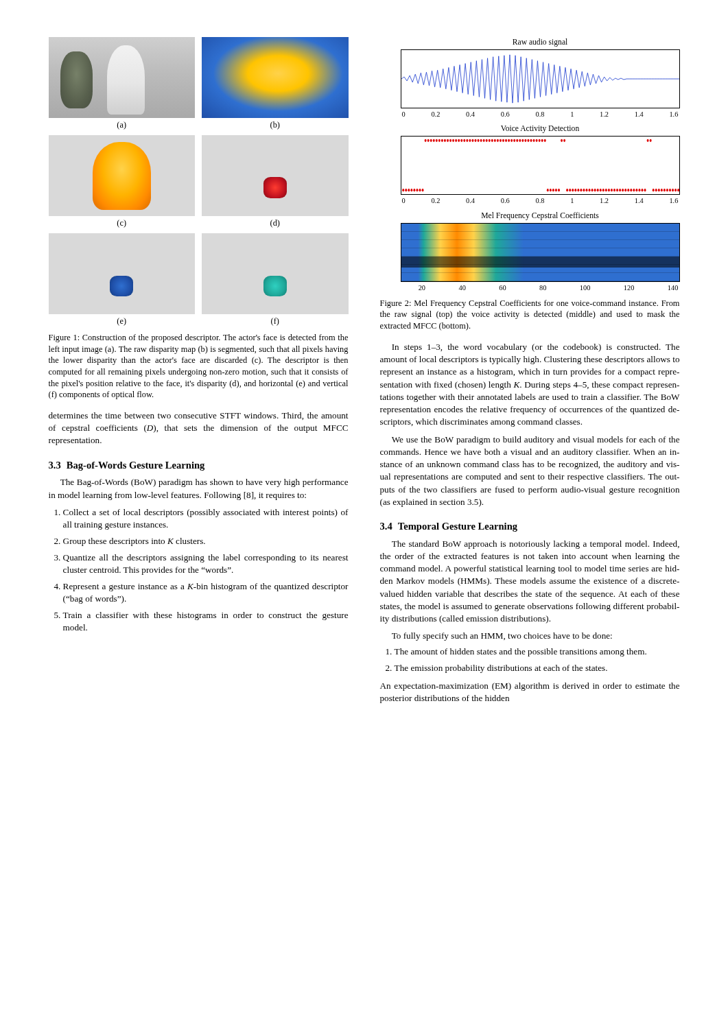(a)
(b)
(c)
(d)
(e)
(f)
Figure 1: Construction of the proposed descriptor. The actor's face is detected from the left input image (a). The raw disparity map (b) is segmented, such that all pixels having the lower disparity than the actor's face are discarded (c). The descriptor is then computed for all remaining pixels undergoing non-zero motion, such that it consists of the pixel's position relative to the face, it's disparity (d), and horizontal (e) and vertical (f) components of optical flow.
determines the time between two consecutive STFT windows. Third, the amount of cepstral coefficients (D), that sets the dimension of the output MFCC representation.
3.3 Bag-of-Words Gesture Learning
The Bag-of-Words (BoW) paradigm has shown to have very high performance in model learning from low-level features. Following [8], it requires to:
Collect a set of local descriptors (possibly associated with interest points) of all training gesture instances.
Group these descriptors into K clusters.
Quantize all the descriptors assigning the label corresponding to its nearest cluster centroid. This provides for the “words”.
Represent a gesture instance as a K-bin histogram of the quantized descriptor (“bag of words”).
Train a classifier with these histograms in order to construct the gesture model.
Raw audio signal
0.2 0 −0.2
00.20.40.60.811.21.41.6
Voice Activity Detection
1 0.5 0
00.20.40.60.811.21.41.6
Mel Frequency Cepstral Coefficients
2 4 6 8 10 12
20406080100120140
Figure 2: Mel Frequency Cepstral Coefficients for one voice-command instance. From the raw signal (top) the voice activity is detected (middle) and used to mask the extracted MFCC (bottom).
In steps 1–3, the word vocabulary (or the codebook) is constructed. The amount of local descriptors is typically high. Clustering these descriptors allows to represent an instance as a histogram, which in turn provides for a compact representation with fixed (chosen) length K. During steps 4–5, these compact representations together with their annotated labels are used to train a classifier. The BoW representation encodes the relative frequency of occurrences of the quantized descriptors, which discriminates among command classes.
We use the BoW paradigm to build auditory and visual models for each of the commands. Hence we have both a visual and an auditory classifier. When an instance of an unknown command class has to be recognized, the auditory and visual representations are computed and sent to their respective classifiers. The outputs of the two classifiers are fused to perform audio-visual gesture recognition (as explained in section 3.5).
3.4 Temporal Gesture Learning
The standard BoW approach is notoriously lacking a temporal model. Indeed, the order of the extracted features is not taken into account when learning the command model. A powerful statistical learning tool to model time series are hidden Markov models (HMMs). These models assume the existence of a discrete-valued hidden variable that describes the state of the sequence. At each of these states, the model is assumed to generate observations following different probability distributions (called emission distributions).
To fully specify such an HMM, two choices have to be done:
The amount of hidden states and the possible transitions among them.
The emission probability distributions at each of the states.
An expectation-maximization (EM) algorithm is derived in order to estimate the posterior distributions of the hidden